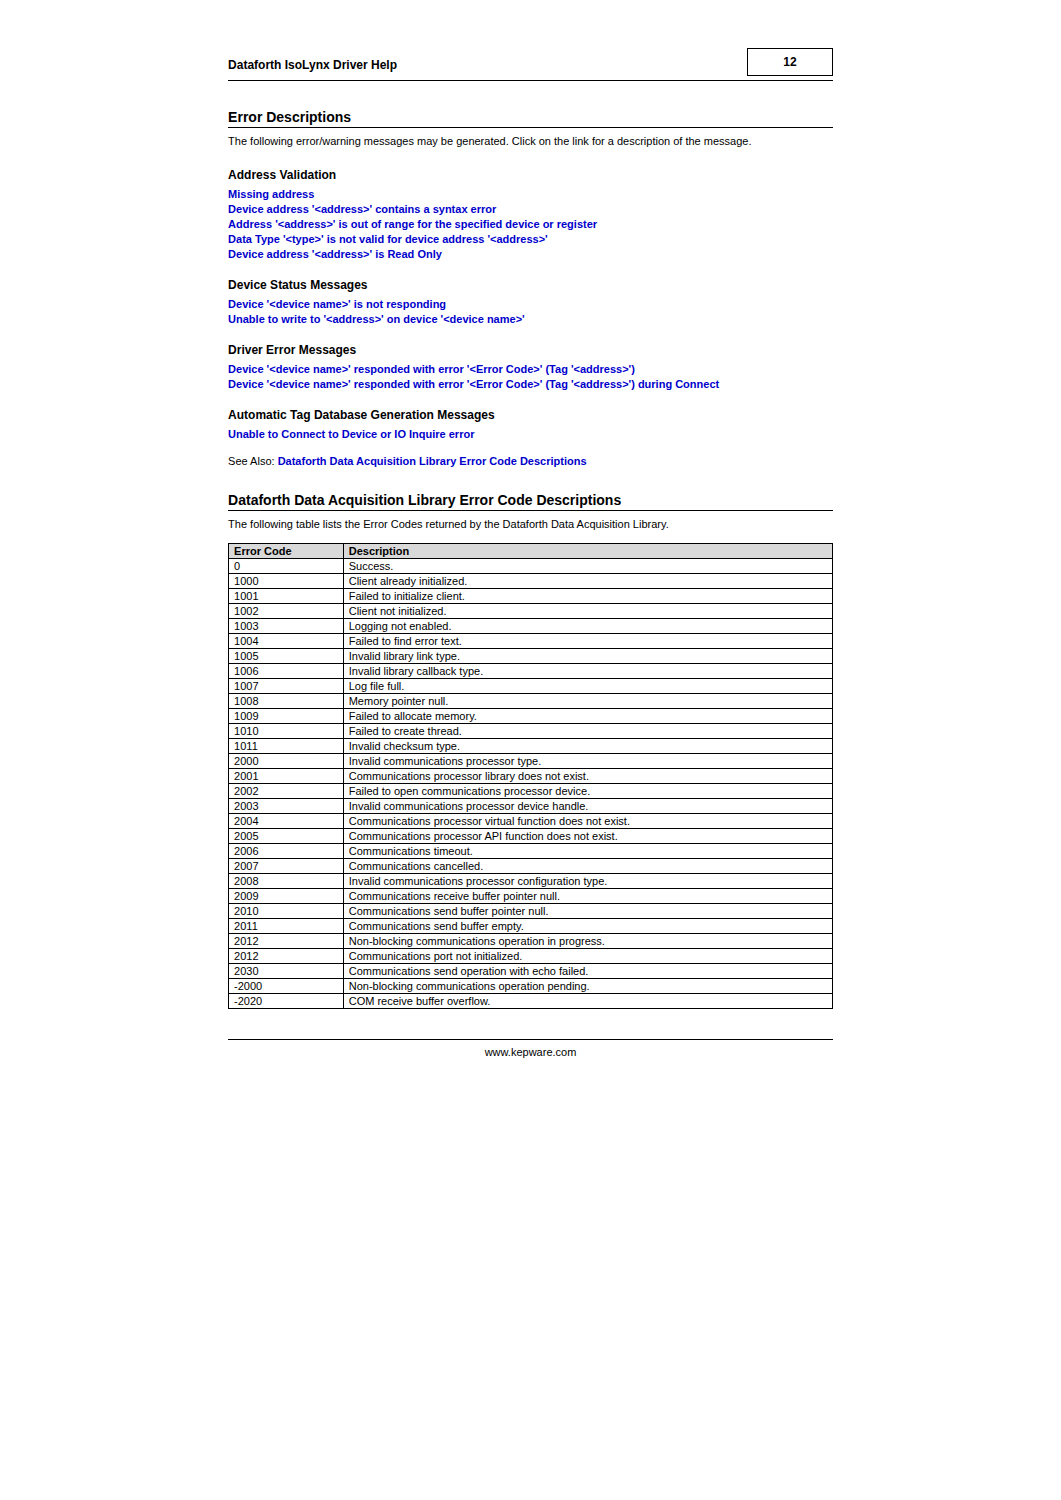Dataforth IsoLynx Driver Help
12
Error Descriptions
The following error/warning messages may be generated. Click on the link for a description of the message.
Address Validation
Missing address Device address '<address>' contains a syntax error Address '<address>' is out of range for the specified device or register Data Type '<type>' is not valid for device address '<address>' Device address '<address>' is Read Only
Device Status Messages
Device '<device name>' is not responding Unable to write to '<address>' on device '<device name>'
Driver Error Messages
Device '<device name>' responded with error '<Error Code>' (Tag '<address>') Device '<device name>' responded with error '<Error Code>' (Tag '<address>') during Connect
Automatic Tag Database Generation Messages
Unable to Connect to Device or IO Inquire error
See Also: Dataforth Data Acquisition Library Error Code Descriptions
Dataforth Data Acquisition Library Error Code Descriptions
The following table lists the Error Codes returned by the Dataforth Data Acquisition Library.
| Error Code | Description |
| --- | --- |
| 0 | Success. |
| 1000 | Client already initialized. |
| 1001 | Failed to initialize client. |
| 1002 | Client not initialized. |
| 1003 | Logging not enabled. |
| 1004 | Failed to find error text. |
| 1005 | Invalid library link type. |
| 1006 | Invalid library callback type. |
| 1007 | Log file full. |
| 1008 | Memory pointer null. |
| 1009 | Failed to allocate memory. |
| 1010 | Failed to create thread. |
| 1011 | Invalid checksum type. |
| 2000 | Invalid communications processor type. |
| 2001 | Communications processor library does not exist. |
| 2002 | Failed to open communications processor device. |
| 2003 | Invalid communications processor device handle. |
| 2004 | Communications processor virtual function does not exist. |
| 2005 | Communications processor API function does not exist. |
| 2006 | Communications timeout. |
| 2007 | Communications cancelled. |
| 2008 | Invalid communications processor configuration type. |
| 2009 | Communications receive buffer pointer null. |
| 2010 | Communications send buffer pointer null. |
| 2011 | Communications send buffer empty. |
| 2012 | Non-blocking communications operation in progress. |
| 2012 | Communications port not initialized. |
| 2030 | Communications send operation with echo failed. |
| -2000 | Non-blocking communications operation pending. |
| -2020 | COM receive buffer overflow. |
www.kepware.com